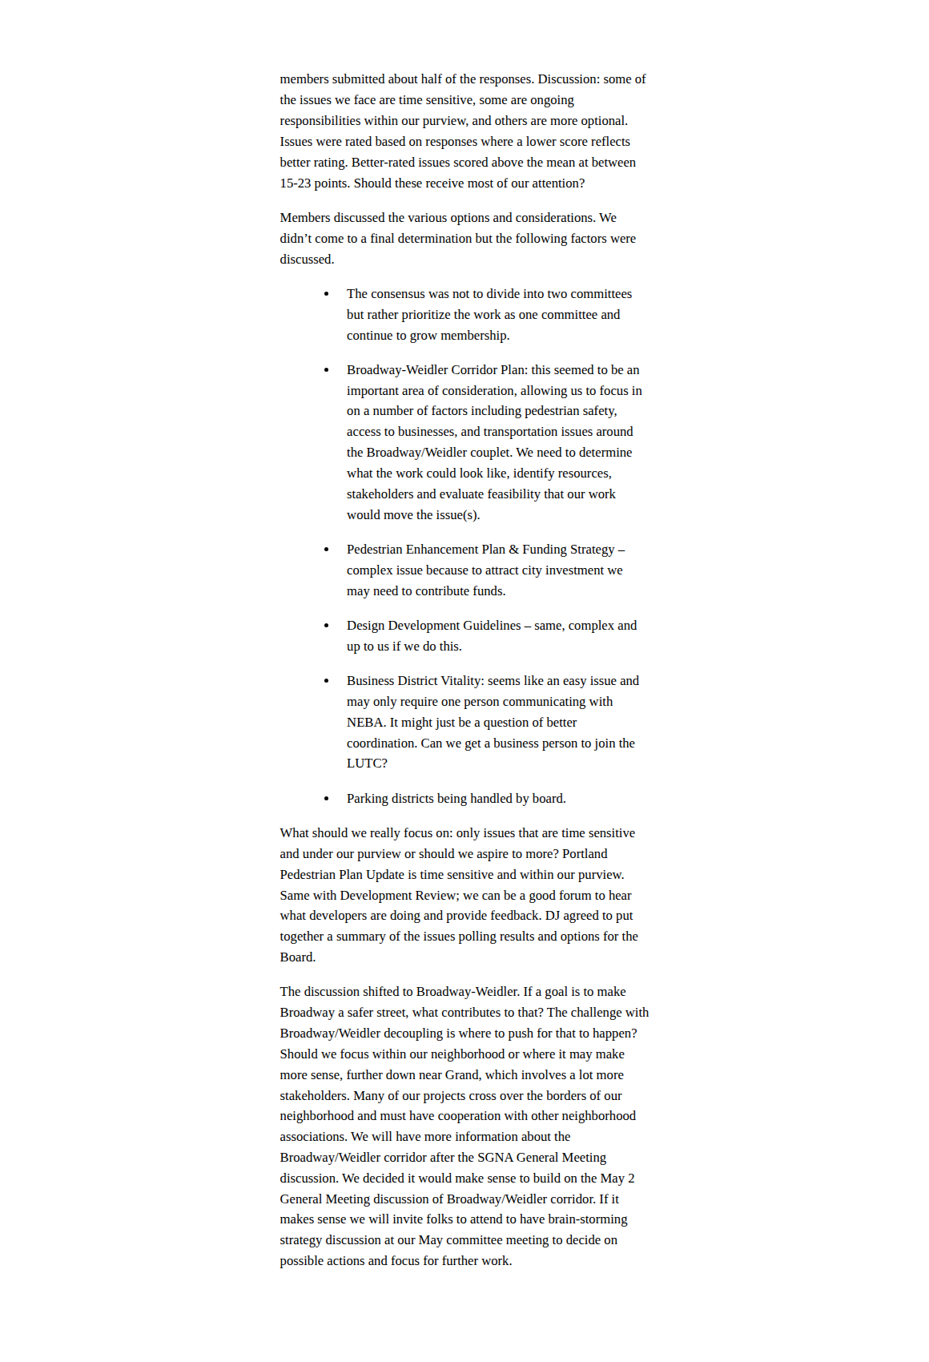members submitted about half of the responses. Discussion: some of the issues we face are time sensitive, some are ongoing responsibilities within our purview, and others are more optional. Issues were rated based on responses where a lower score reflects better rating. Better-rated issues scored above the mean at between 15-23 points. Should these receive most of our attention?
Members discussed the various options and considerations. We didn’t come to a final determination but the following factors were discussed.
The consensus was not to divide into two committees but rather prioritize the work as one committee and continue to grow membership.
Broadway-Weidler Corridor Plan: this seemed to be an important area of consideration, allowing us to focus in on a number of factors including pedestrian safety, access to businesses, and transportation issues around the Broadway/Weidler couplet. We need to determine what the work could look like, identify resources, stakeholders and evaluate feasibility that our work would move the issue(s).
Pedestrian Enhancement Plan & Funding Strategy – complex issue because to attract city investment we may need to contribute funds.
Design Development Guidelines – same, complex and up to us if we do this.
Business District Vitality: seems like an easy issue and may only require one person communicating with NEBA. It might just be a question of better coordination. Can we get a business person to join the LUTC?
Parking districts being handled by board.
What should we really focus on: only issues that are time sensitive and under our purview or should we aspire to more? Portland Pedestrian Plan Update is time sensitive and within our purview. Same with Development Review; we can be a good forum to hear what developers are doing and provide feedback. DJ agreed to put together a summary of the issues polling results and options for the Board.
The discussion shifted to Broadway-Weidler. If a goal is to make Broadway a safer street, what contributes to that? The challenge with Broadway/Weidler decoupling is where to push for that to happen? Should we focus within our neighborhood or where it may make more sense, further down near Grand, which involves a lot more stakeholders. Many of our projects cross over the borders of our neighborhood and must have cooperation with other neighborhood associations. We will have more information about the Broadway/Weidler corridor after the SGNA General Meeting discussion. We decided it would make sense to build on the May 2 General Meeting discussion of Broadway/Weidler corridor. If it makes sense we will invite folks to attend to have brain-storming strategy discussion at our May committee meeting to decide on possible actions and focus for further work.